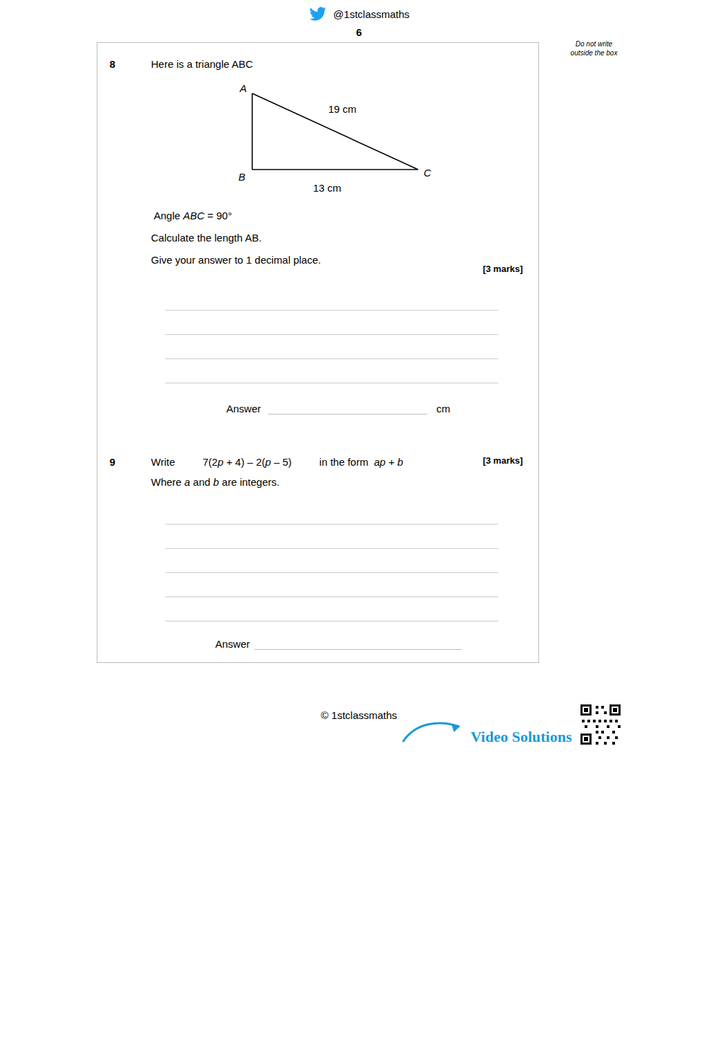@1stclassmaths
6
Do not write outside the box
8
Here is a triangle ABC
A B C 19 cm 13 cm
Angle ABC = 90°
Calculate the length AB.
Give your answer to 1 decimal place.
[3 marks]
Answer cm
9
Write 7(2p + 4) – 2(p – 5) in the form ap + b
[3 marks]
Where a and b are integers.
Answer
© 1stclassmaths
Video Solutions